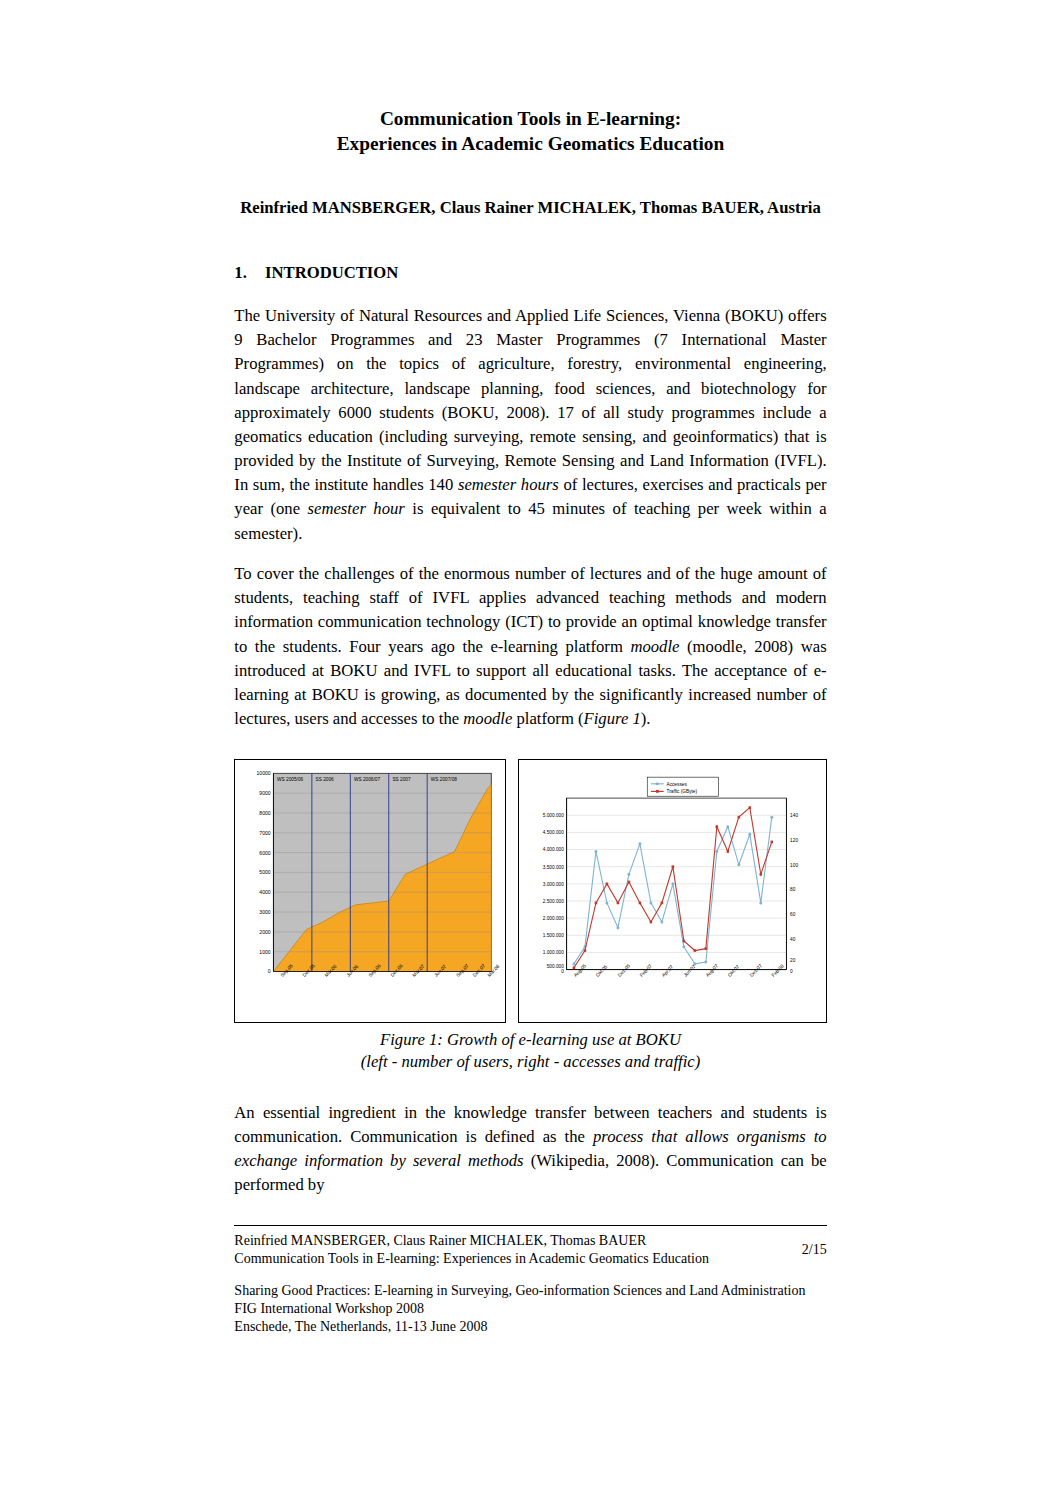Communication Tools in E-learning:
Experiences in Academic Geomatics Education
Reinfried MANSBERGER, Claus Rainer MICHALEK, Thomas BAUER, Austria
1. INTRODUCTION
The University of Natural Resources and Applied Life Sciences, Vienna (BOKU) offers 9 Bachelor Programmes and 23 Master Programmes (7 International Master Programmes) on the topics of agriculture, forestry, environmental engineering, landscape architecture, landscape planning, food sciences, and biotechnology for approximately 6000 students (BOKU, 2008). 17 of all study programmes include a geomatics education (including surveying, remote sensing, and geoinformatics) that is provided by the Institute of Surveying, Remote Sensing and Land Information (IVFL). In sum, the institute handles 140 semester hours of lectures, exercises and practicals per year (one semester hour is equivalent to 45 minutes of teaching per week within a semester).
To cover the challenges of the enormous number of lectures and of the huge amount of students, teaching staff of IVFL applies advanced teaching methods and modern information communication technology (ICT) to provide an optimal knowledge transfer to the students. Four years ago the e-learning platform moodle (moodle, 2008) was introduced at BOKU and IVFL to support all educational tasks. The acceptance of e-learning at BOKU is growing, as documented by the significantly increased number of lectures, users and accesses to the moodle platform (Figure 1).
WS 2005/06 SS 2006 WS 2006/07 SS 2007 WS 2007/08 10000 9000 8000 7000 6000 5000 4000 3000 2000 1000 0 Sep.05 Dez.05 Mär.06 Jun.06 Sep.06 Dez.06 Mär.07 Jun.07 Sep.07 Dez.07 Mär.08
Accesses Traffic (GByte) 5.000.000 4.500.000 4.000.000 3.500.000 3.000.000 2.500.000 2.000.000 1.500.000 1.000.000 500.000 0 140 120 100 80 60 40 20 0 Aug.05 Okt.05 Dez.05 Feb.07 Apr.07 Jun.07 Aug.07 Okt.07 Dez.07 Feb.08
Figure 1: Growth of e-learning use at BOKU
(left - number of users, right - accesses and traffic)
An essential ingredient in the knowledge transfer between teachers and students is communication. Communication is defined as the process that allows organisms to exchange information by several methods (Wikipedia, 2008). Communication can be performed by
Reinfried MANSBERGER, Claus Rainer MICHALEK, Thomas BAUER
Communication Tools in E-learning: Experiences in Academic Geomatics Education
2/15
Sharing Good Practices: E-learning in Surveying, Geo-information Sciences and Land Administration
FIG International Workshop 2008
Enschede, The Netherlands, 11-13 June 2008